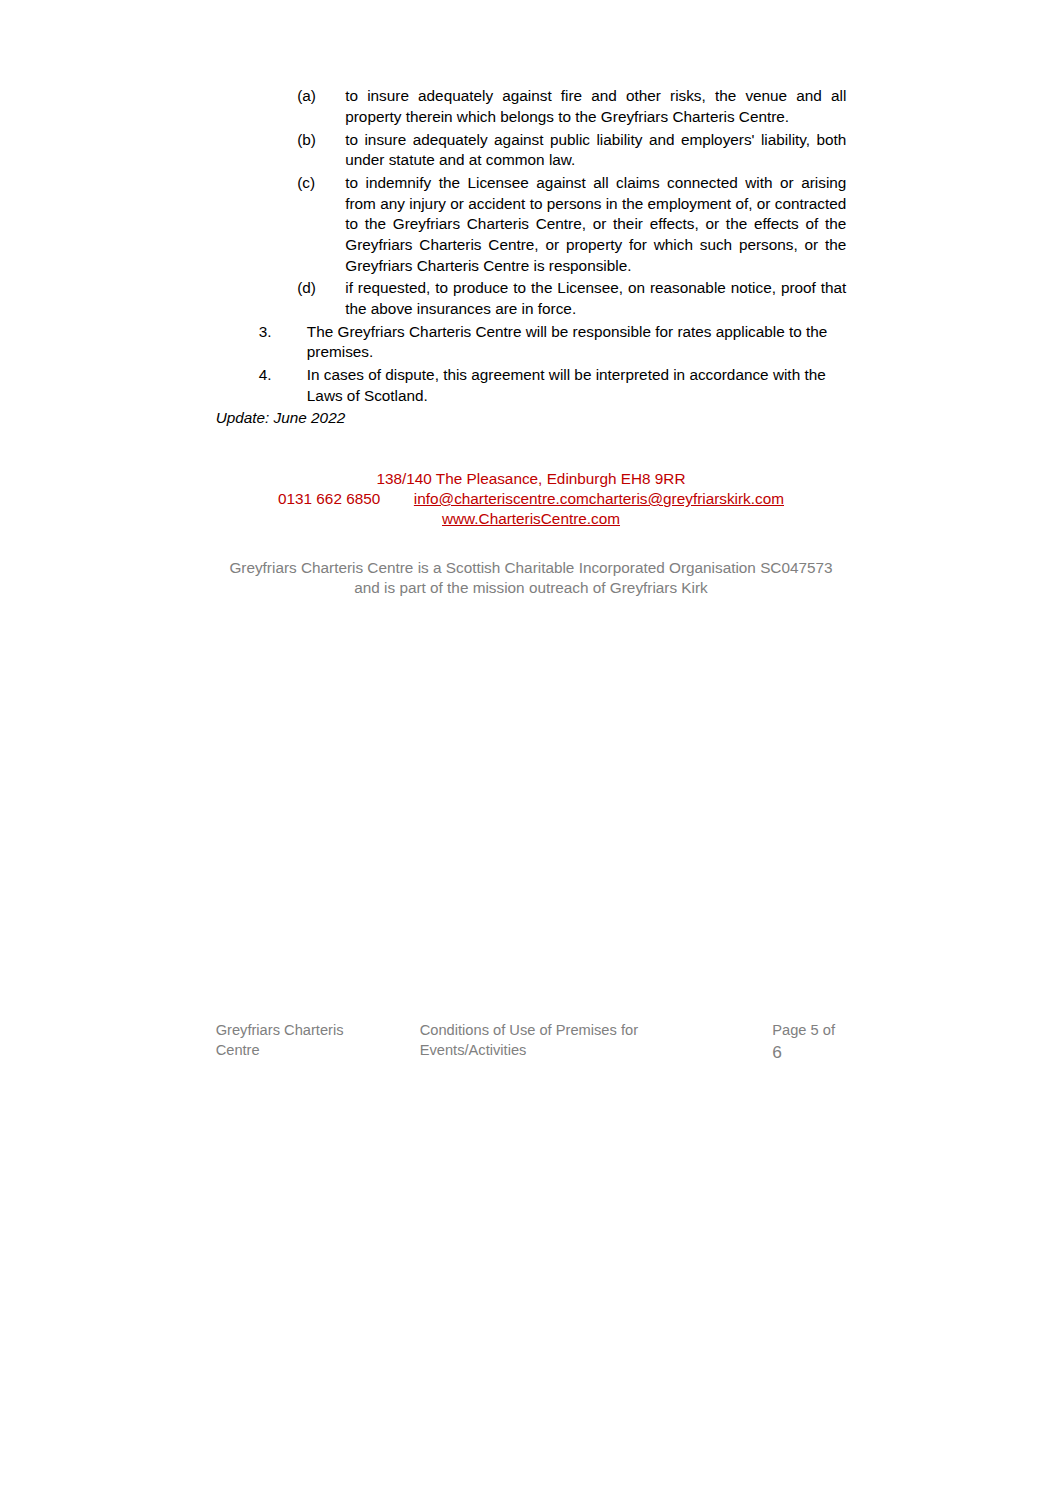(a) to insure adequately against fire and other risks, the venue and all property therein which belongs to the Greyfriars Charteris Centre.
(b) to insure adequately against public liability and employers' liability, both under statute and at common law.
(c) to indemnify the Licensee against all claims connected with or arising from any injury or accident to persons in the employment of, or contracted to the Greyfriars Charteris Centre, or their effects, or the effects of the Greyfriars Charteris Centre, or property for which such persons, or the Greyfriars Charteris Centre is responsible.
(d) if requested, to produce to the Licensee, on reasonable notice, proof that the above insurances are in force.
3. The Greyfriars Charteris Centre will be responsible for rates applicable to the premises.
4. In cases of dispute, this agreement will be interpreted in accordance with the Laws of Scotland.
Update: June 2022
138/140 The Pleasance, Edinburgh EH8 9RR
0131 662 6850 info@charteriscentre.com charteris@greyfriarskirk.com www.CharterisCentre.com
Greyfriars Charteris Centre is a Scottish Charitable Incorporated Organisation SC047573
and is part of the mission outreach of Greyfriars Kirk
Greyfriars Charteris Centre Conditions of Use of Premises for Events/Activities Page 5 of 6